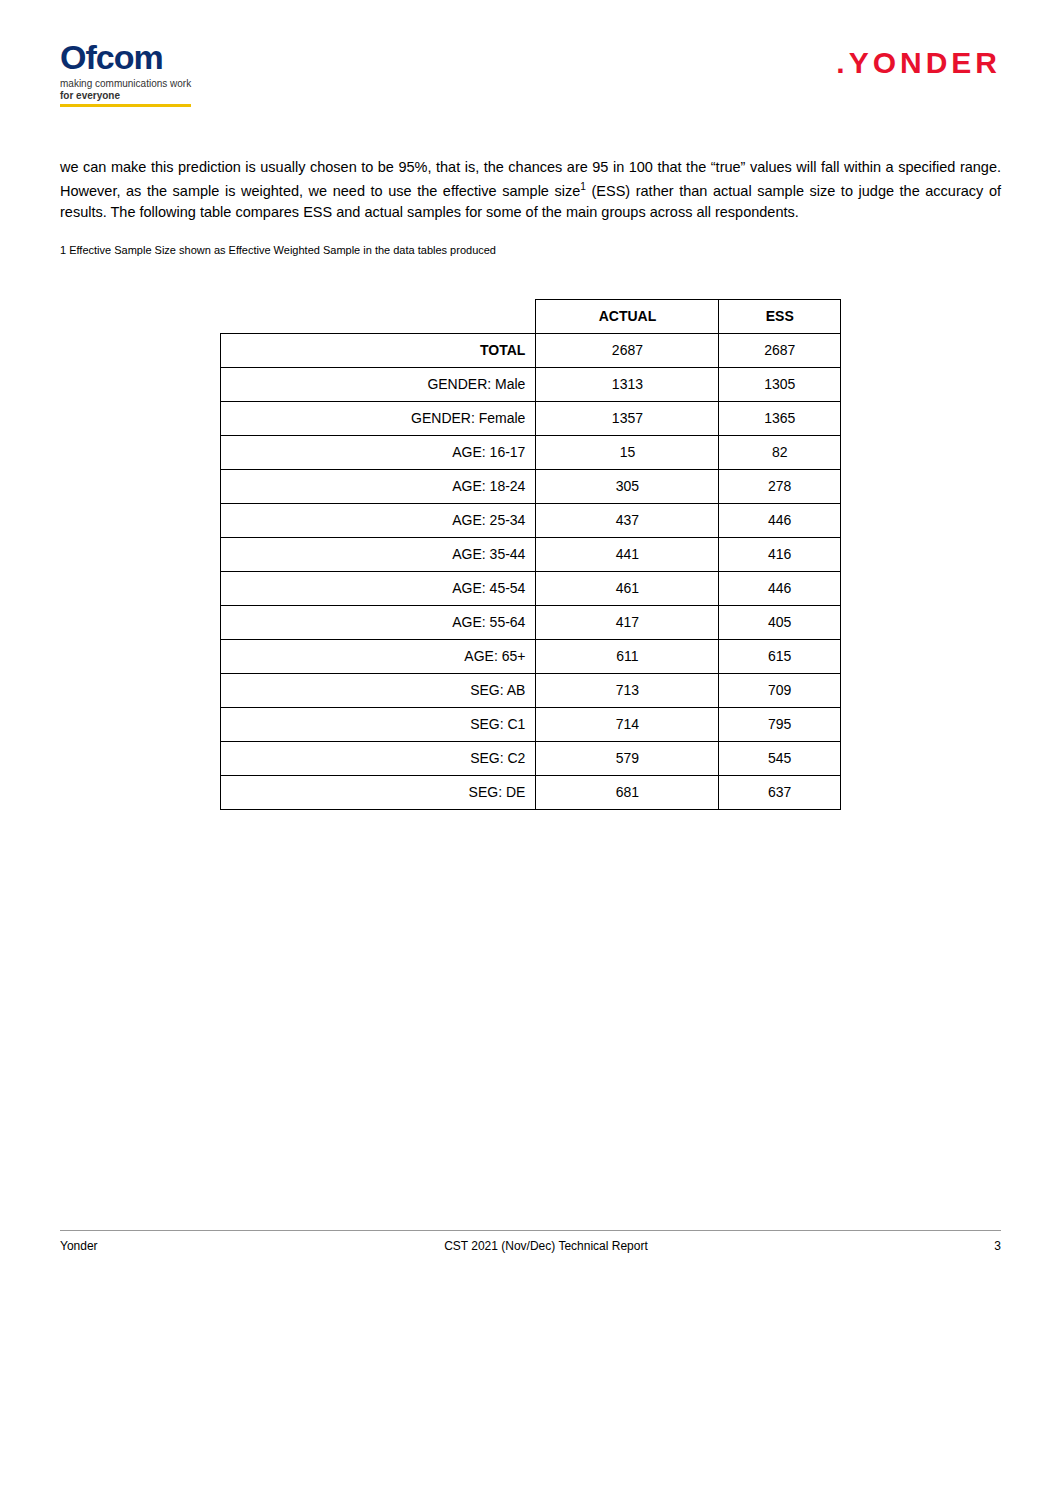Ofcom
making communications work
for everyone
.YONDER
we can make this prediction is usually chosen to be 95%, that is, the chances are 95 in 100 that the “true” values will fall within a specified range. However, as the sample is weighted, we need to use the effective sample size1 (ESS) rather than actual sample size to judge the accuracy of results. The following table compares ESS and actual samples for some of the main groups across all respondents.
1 Effective Sample Size shown as Effective Weighted Sample in the data tables produced
| | ACTUAL | ESS |
| --- | --- | --- |
| TOTAL | 2687 | 2687 |
| GENDER: Male | 1313 | 1305 |
| GENDER: Female | 1357 | 1365 |
| AGE: 16-17 | 15 | 82 |
| AGE: 18-24 | 305 | 278 |
| AGE: 25-34 | 437 | 446 |
| AGE: 35-44 | 441 | 416 |
| AGE: 45-54 | 461 | 446 |
| AGE: 55-64 | 417 | 405 |
| AGE: 65+ | 611 | 615 |
| SEG: AB | 713 | 709 |
| SEG: C1 | 714 | 795 |
| SEG: C2 | 579 | 545 |
| SEG: DE | 681 | 637 |
Yonder
CST 2021 (Nov/Dec) Technical Report
3